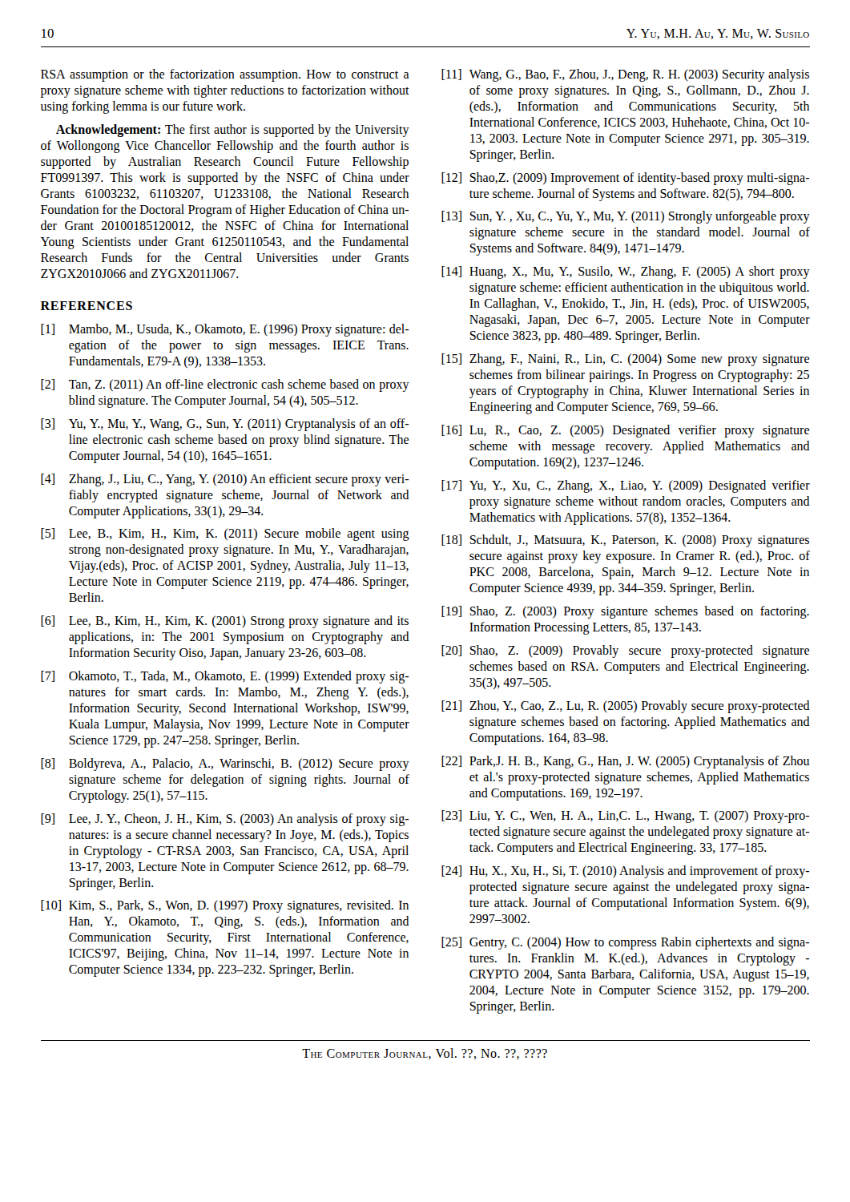10 Y. Yu, M.H. Au, Y. Mu, W. Susilo
RSA assumption or the factorization assumption. How to construct a proxy signature scheme with tighter reductions to factorization without using forking lemma is our future work.
Acknowledgement: The first author is supported by the University of Wollongong Vice Chancellor Fellowship and the fourth author is supported by Australian Research Council Future Fellowship FT0991397. This work is supported by the NSFC of China under Grants 61003232, 61103207, U1233108, the National Research Foundation for the Doctoral Program of Higher Education of China under Grant 20100185120012, the NSFC of China for International Young Scientists under Grant 61250110543, and the Fundamental Research Funds for the Central Universities under Grants ZYGX2010J066 and ZYGX2011J067.
REFERENCES
[1] Mambo, M., Usuda, K., Okamoto, E. (1996) Proxy signature: delegation of the power to sign messages. IEICE Trans. Fundamentals, E79-A (9), 1338–1353.
[2] Tan, Z. (2011) An off-line electronic cash scheme based on proxy blind signature. The Computer Journal, 54 (4), 505–512.
[3] Yu, Y., Mu, Y., Wang, G., Sun, Y. (2011) Cryptanalysis of an off-line electronic cash scheme based on proxy blind signature. The Computer Journal, 54 (10), 1645–1651.
[4] Zhang, J., Liu, C., Yang, Y. (2010) An efficient secure proxy verifiably encrypted signature scheme, Journal of Network and Computer Applications, 33(1), 29–34.
[5] Lee, B., Kim, H., Kim, K. (2011) Secure mobile agent using strong non-designated proxy signature. In Mu, Y., Varadharajan, Vijay.(eds), Proc. of ACISP 2001, Sydney, Australia, July 11–13, Lecture Note in Computer Science 2119, pp. 474–486. Springer, Berlin.
[6] Lee, B., Kim, H., Kim, K. (2001) Strong proxy signature and its applications, in: The 2001 Symposium on Cryptography and Information Security Oiso, Japan, January 23-26, 603–08.
[7] Okamoto, T., Tada, M., Okamoto, E. (1999) Extended proxy signatures for smart cards. In: Mambo, M., Zheng Y. (eds.), Information Security, Second International Workshop, ISW'99, Kuala Lumpur, Malaysia, Nov 1999, Lecture Note in Computer Science 1729, pp. 247–258. Springer, Berlin.
[8] Boldyreva, A., Palacio, A., Warinschi, B. (2012) Secure proxy signature scheme for delegation of signing rights. Journal of Cryptology. 25(1), 57–115.
[9] Lee, J. Y., Cheon, J. H., Kim, S. (2003) An analysis of proxy signatures: is a secure channel necessary? In Joye, M. (eds.), Topics in Cryptology - CT-RSA 2003, San Francisco, CA, USA, April 13-17, 2003, Lecture Note in Computer Science 2612, pp. 68–79. Springer, Berlin.
[10] Kim, S., Park, S., Won, D. (1997) Proxy signatures, revisited. In Han, Y., Okamoto, T., Qing, S. (eds.), Information and Communication Security, First International Conference, ICICS'97, Beijing, China, Nov 11–14, 1997. Lecture Note in Computer Science 1334, pp. 223–232. Springer, Berlin.
[11] Wang, G., Bao, F., Zhou, J., Deng, R. H. (2003) Security analysis of some proxy signatures. In Qing, S., Gollmann, D., Zhou J. (eds.), Information and Communications Security, 5th International Conference, ICICS 2003, Huhehaote, China, Oct 10-13, 2003. Lecture Note in Computer Science 2971, pp. 305–319. Springer, Berlin.
[12] Shao,Z. (2009) Improvement of identity-based proxy multi-signature scheme. Journal of Systems and Software. 82(5), 794–800.
[13] Sun, Y. , Xu, C., Yu, Y., Mu, Y. (2011) Strongly unforgeable proxy signature scheme secure in the standard model. Journal of Systems and Software. 84(9), 1471–1479.
[14] Huang, X., Mu, Y., Susilo, W., Zhang, F. (2005) A short proxy signature scheme: efficient authentication in the ubiquitous world. In Callaghan, V., Enokido, T., Jin, H. (eds), Proc. of UISW2005, Nagasaki, Japan, Dec 6–7, 2005. Lecture Note in Computer Science 3823, pp. 480–489. Springer, Berlin.
[15] Zhang, F., Naini, R., Lin, C. (2004) Some new proxy signature schemes from bilinear pairings. In Progress on Cryptography: 25 years of Cryptography in China, Kluwer International Series in Engineering and Computer Science, 769, 59–66.
[16] Lu, R., Cao, Z. (2005) Designated verifier proxy signature scheme with message recovery. Applied Mathematics and Computation. 169(2), 1237–1246.
[17] Yu, Y., Xu, C., Zhang, X., Liao, Y. (2009) Designated verifier proxy signature scheme without random oracles, Computers and Mathematics with Applications. 57(8), 1352–1364.
[18] Schdult, J., Matsuura, K., Paterson, K. (2008) Proxy signatures secure against proxy key exposure. In Cramer R. (ed.), Proc. of PKC 2008, Barcelona, Spain, March 9–12. Lecture Note in Computer Science 4939, pp. 344–359. Springer, Berlin.
[19] Shao, Z. (2003) Proxy siganture schemes based on factoring. Information Processing Letters, 85, 137–143.
[20] Shao, Z. (2009) Provably secure proxy-protected signature schemes based on RSA. Computers and Electrical Engineering. 35(3), 497–505.
[21] Zhou, Y., Cao, Z., Lu, R. (2005) Provably secure proxy-protected signature schemes based on factoring. Applied Mathematics and Computations. 164, 83–98.
[22] Park,J. H. B., Kang, G., Han, J. W. (2005) Cryptanalysis of Zhou et al.'s proxy-protected signature schemes, Applied Mathematics and Computations. 169, 192–197.
[23] Liu, Y. C., Wen, H. A., Lin,C. L., Hwang, T. (2007) Proxy-protected signature secure against the undelegated proxy signature attack. Computers and Electrical Engineering. 33, 177–185.
[24] Hu, X., Xu, H., Si, T. (2010) Analysis and improvement of proxy-protected signature secure against the undelegated proxy signature attack. Journal of Computational Information System. 6(9), 2997–3002.
[25] Gentry, C. (2004) How to compress Rabin ciphertexts and signatures. In. Franklin M. K.(ed.), Advances in Cryptology - CRYPTO 2004, Santa Barbara, California, USA, August 15–19, 2004, Lecture Note in Computer Science 3152, pp. 179–200. Springer, Berlin.
The Computer Journal, Vol. ??, No. ??, ????